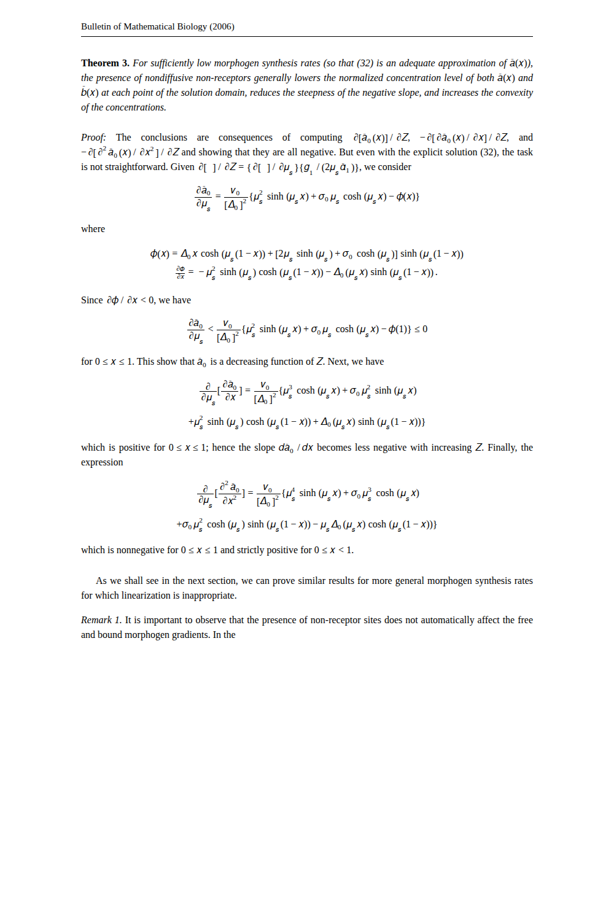Bulletin of Mathematical Biology (2006)
Theorem 3. For sufficiently low morphogen synthesis rates (so that (32) is an adequate approximation of ā(x)), the presence of nondiffusive non-receptors generally lowers the normalized concentration level of both ā(x) and b̄(x) at each point of the solution domain, reduces the steepness of the negative slope, and increases the convexity of the concentrations.
Proof: The conclusions are consequences of computing ∂[ā0(x)]/∂Z, −∂[∂ā0(x)/∂x]/∂Z, and −∂[∂2ā0(x)/∂x2]/∂Z and showing that they are all negative. But even with the explicit solution (32), the task is not straightforward. Given ∂[]/∂Z={∂[]/∂μs}{g1/(2μsᾱ1)}, we consider
∂ā0∂μs = ν0[Δ0]2 { μs2sinh(μsx) + σ0μscosh(μsx) −ϕ(x) }
where
ϕ(x)= Δ0xcosh(μs(1−x)) + [2μssinh(μs) +σ0cosh(μs)] sinh(μs(1−x)) ∂ϕ∂x = −μs2sinh(μs)cosh(μs(1−x)) −Δ0(μsx)sinh(μs(1−x)).
Since ∂ϕ/∂x<0, we have
∂ā0∂μs < ν0[Δ0]2 { μs2sinh(μsx) + σ0μscosh(μsx) −ϕ(1) } ≤0
for 0≤x≤1. This show that ā0 is a decreasing function of Z. Next, we have
∂∂μs [ ∂ā0∂x ] = ν0[Δ0]2 { μs3cosh(μsx) + σ0μs2sinh(μsx)
+μs2sinh(μs)cosh(μs(1−x)) +Δ0(μsx)sinh(μs(1−x))}
which is positive for 0≤x≤1; hence the slope dā0/dx becomes less negative with increasing Z. Finally, the expression
∂∂μs [ ∂2ā0∂x2 ] = ν0[Δ0]2 { μs4sinh(μsx) + σ0μs3cosh(μsx)
+σ0μs2cosh(μs)sinh(μs(1−x)) −μsΔ0(μsx)cosh(μs(1−x))}
which is nonnegative for 0≤x≤1 and strictly positive for 0≤x<1.
As we shall see in the next section, we can prove similar results for more general morphogen synthesis rates for which linearization is inappropriate.
Remark 1. It is important to observe that the presence of non-receptor sites does not automatically affect the free and bound morphogen gradients. In the